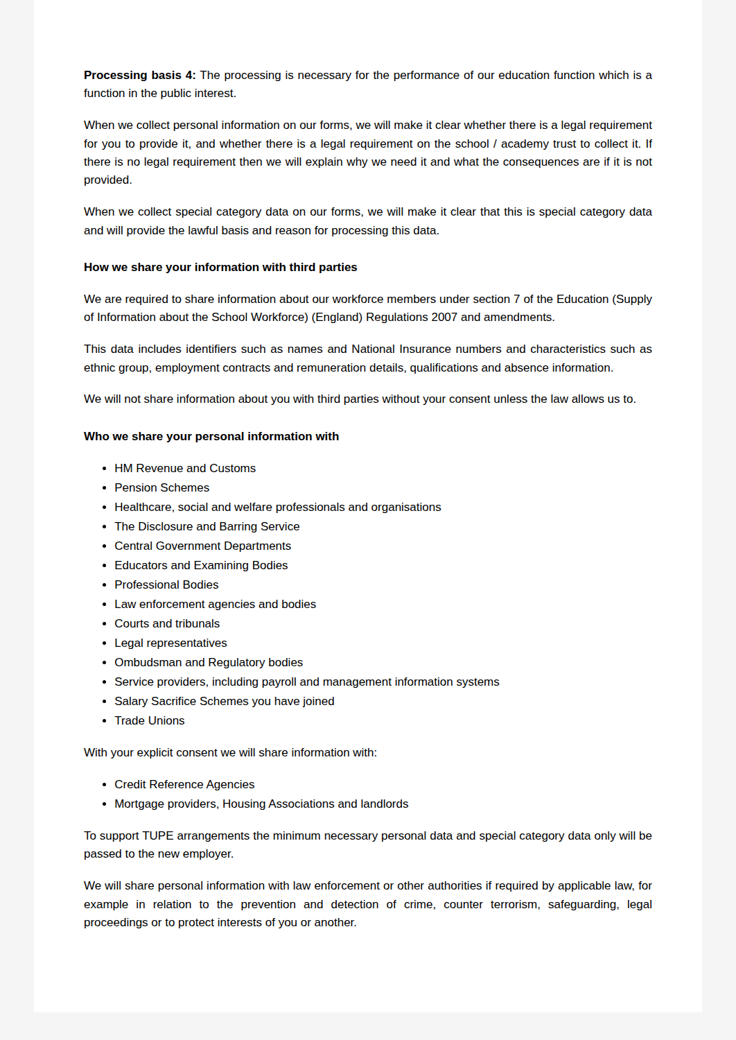Processing basis 4: The processing is necessary for the performance of our education function which is a function in the public interest.
When we collect personal information on our forms, we will make it clear whether there is a legal requirement for you to provide it, and whether there is a legal requirement on the school / academy trust to collect it. If there is no legal requirement then we will explain why we need it and what the consequences are if it is not provided.
When we collect special category data on our forms, we will make it clear that this is special category data and will provide the lawful basis and reason for processing this data.
How we share your information with third parties
We are required to share information about our workforce members under section 7 of the Education (Supply of Information about the School Workforce) (England) Regulations 2007 and amendments.
This data includes identifiers such as names and National Insurance numbers and characteristics such as ethnic group, employment contracts and remuneration details, qualifications and absence information.
We will not share information about you with third parties without your consent unless the law allows us to.
Who we share your personal information with
HM Revenue and Customs
Pension Schemes
Healthcare, social and welfare professionals and organisations
The Disclosure and Barring Service
Central Government Departments
Educators and Examining Bodies
Professional Bodies
Law enforcement agencies and bodies
Courts and tribunals
Legal representatives
Ombudsman and Regulatory bodies
Service providers, including payroll and management information systems
Salary Sacrifice Schemes you have joined
Trade Unions
With your explicit consent we will share information with:
Credit Reference Agencies
Mortgage providers, Housing Associations and landlords
To support TUPE arrangements the minimum necessary personal data and special category data only will be passed to the new employer.
We will share personal information with law enforcement or other authorities if required by applicable law, for example in relation to the prevention and detection of crime, counter terrorism, safeguarding, legal proceedings or to protect interests of you or another.